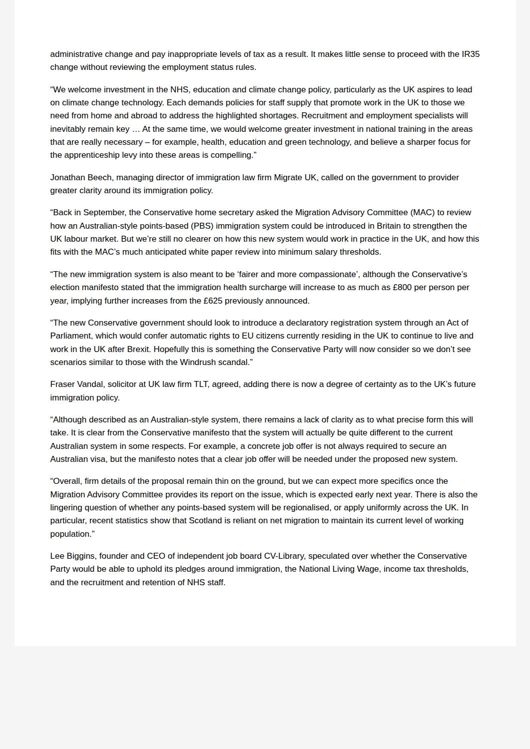administrative change and pay inappropriate levels of tax as a result. It makes little sense to proceed with the IR35 change without reviewing the employment status rules.
“We welcome investment in the NHS, education and climate change policy, particularly as the UK aspires to lead on climate change technology. Each demands policies for staff supply that promote work in the UK to those we need from home and abroad to address the highlighted shortages. Recruitment and employment specialists will inevitably remain key … At the same time, we would welcome greater investment in national training in the areas that are really necessary – for example, health, education and green technology, and believe a sharper focus for the apprenticeship levy into these areas is compelling.”
Jonathan Beech, managing director of immigration law firm Migrate UK, called on the government to provider greater clarity around its immigration policy.
“Back in September, the Conservative home secretary asked the Migration Advisory Committee (MAC) to review how an Australian-style points-based (PBS) immigration system could be introduced in Britain to strengthen the UK labour market. But we’re still no clearer on how this new system would work in practice in the UK, and how this fits with the MAC’s much anticipated white paper review into minimum salary thresholds.
“The new immigration system is also meant to be ‘fairer and more compassionate’, although the Conservative’s election manifesto stated that the immigration health surcharge will increase to as much as £800 per person per year, implying further increases from the £625 previously announced.
“The new Conservative government should look to introduce a declaratory registration system through an Act of Parliament, which would confer automatic rights to EU citizens currently residing in the UK to continue to live and work in the UK after Brexit. Hopefully this is something the Conservative Party will now consider so we don’t see scenarios similar to those with the Windrush scandal.”
Fraser Vandal, solicitor at UK law firm TLT, agreed, adding there is now a degree of certainty as to the UK’s future immigration policy.
“Although described as an Australian-style system, there remains a lack of clarity as to what precise form this will take. It is clear from the Conservative manifesto that the system will actually be quite different to the current Australian system in some respects. For example, a concrete job offer is not always required to secure an Australian visa, but the manifesto notes that a clear job offer will be needed under the proposed new system.
“Overall, firm details of the proposal remain thin on the ground, but we can expect more specifics once the Migration Advisory Committee provides its report on the issue, which is expected early next year. There is also the lingering question of whether any points-based system will be regionalised, or apply uniformly across the UK. In particular, recent statistics show that Scotland is reliant on net migration to maintain its current level of working population.”
Lee Biggins, founder and CEO of independent job board CV-Library, speculated over whether the Conservative Party would be able to uphold its pledges around immigration, the National Living Wage, income tax thresholds, and the recruitment and retention of NHS staff.